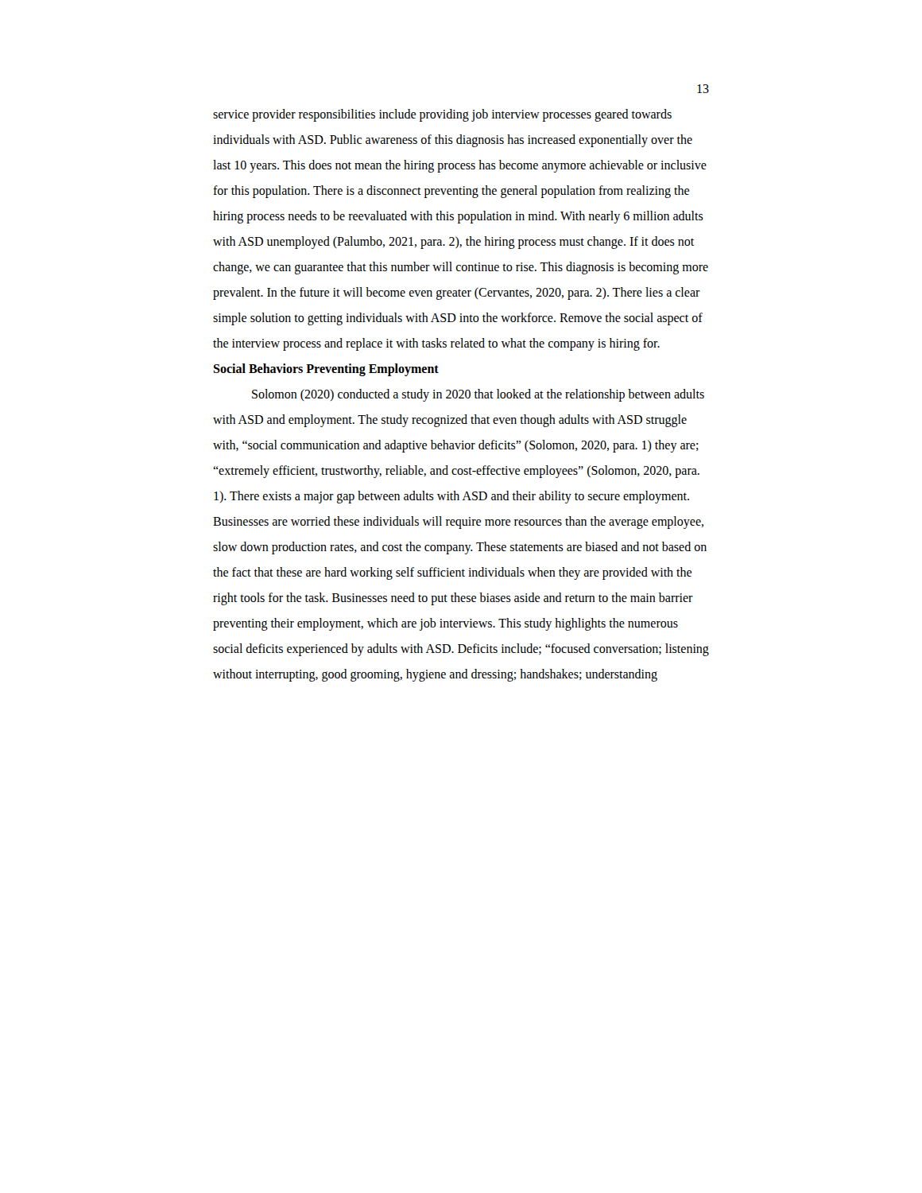13
service provider responsibilities include providing job interview processes geared towards individuals with ASD. Public awareness of this diagnosis has increased exponentially over the last 10 years. This does not mean the hiring process has become anymore achievable or inclusive for this population. There is a disconnect preventing the general population from realizing the hiring process needs to be reevaluated with this population in mind. With nearly 6 million adults with ASD unemployed (Palumbo, 2021, para. 2), the hiring process must change. If it does not change, we can guarantee that this number will continue to rise. This diagnosis is becoming more prevalent. In the future it will become even greater (Cervantes, 2020, para. 2). There lies a clear simple solution to getting individuals with ASD into the workforce. Remove the social aspect of the interview process and replace it with tasks related to what the company is hiring for.
Social Behaviors Preventing Employment
Solomon (2020) conducted a study in 2020 that looked at the relationship between adults with ASD and employment. The study recognized that even though adults with ASD struggle with, “social communication and adaptive behavior deficits” (Solomon, 2020, para. 1) they are; “extremely efficient, trustworthy, reliable, and cost-effective employees” (Solomon, 2020, para. 1). There exists a major gap between adults with ASD and their ability to secure employment. Businesses are worried these individuals will require more resources than the average employee, slow down production rates, and cost the company. These statements are biased and not based on the fact that these are hard working self sufficient individuals when they are provided with the right tools for the task. Businesses need to put these biases aside and return to the main barrier preventing their employment, which are job interviews. This study highlights the numerous social deficits experienced by adults with ASD. Deficits include; “focused conversation; listening without interrupting, good grooming, hygiene and dressing; handshakes; understanding